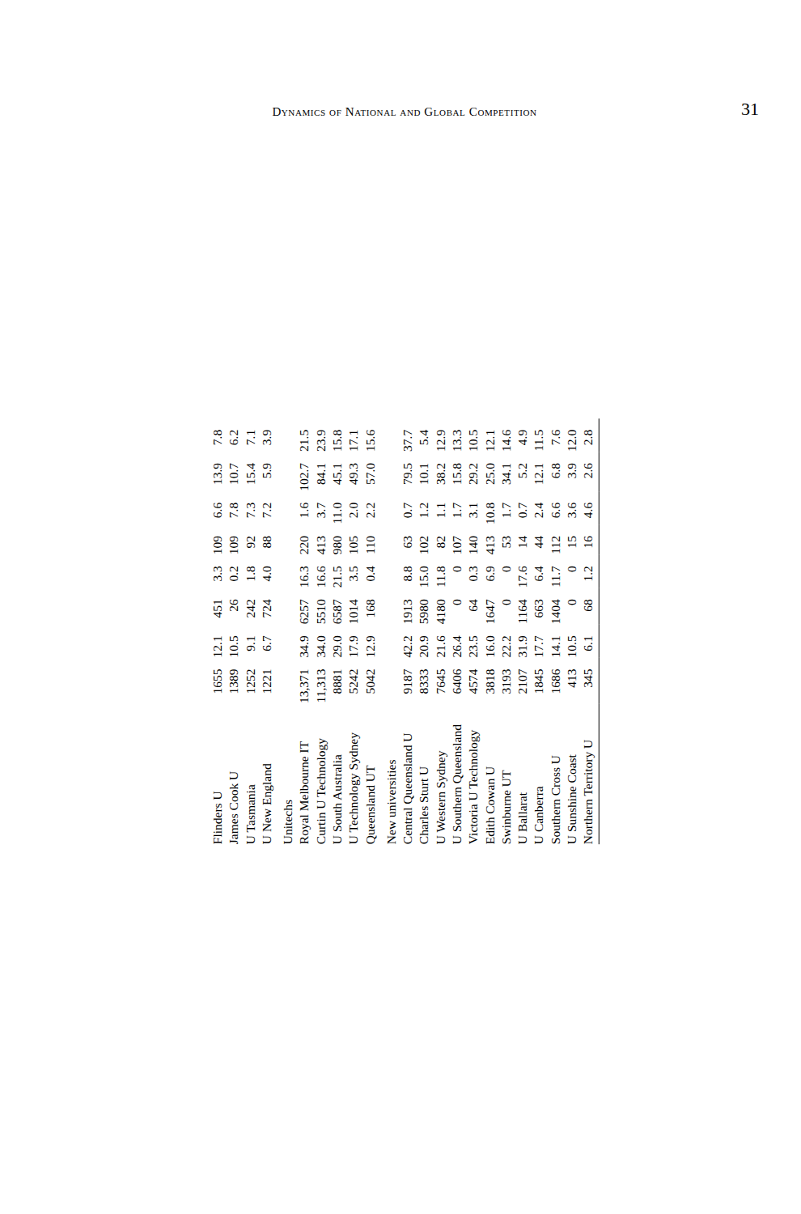Dynamics of National and Global Competition
31
Continuation of a table of Australian universities with six numeric columns, grouped by institution type.
| Flinders U | 1655 | 12.1 | 451 | 3.3 | 109 | 6.6 | 13.9 | 7.8 |
| James Cook U | 1389 | 10.5 | 26 | 0.2 | 109 | 7.8 | 10.7 | 6.2 |
| U Tasmania | 1252 | 9.1 | 242 | 1.8 | 92 | 7.3 | 15.4 | 7.1 |
| U New England | 1221 | 6.7 | 724 | 4.0 | 88 | 7.2 | 5.9 | 3.9 |
| Unitechs | | | | | | | | |
| Royal Melbourne IT | 13,371 | 34.9 | 6257 | 16.3 | 220 | 1.6 | 102.7 | 21.5 |
| Curtin U Technology | 11,313 | 34.0 | 5510 | 16.6 | 413 | 3.7 | 84.1 | 23.9 |
| U South Australia | 8881 | 29.0 | 6587 | 21.5 | 980 | 11.0 | 45.1 | 15.8 |
| U Technology Sydney | 5242 | 17.9 | 1014 | 3.5 | 105 | 2.0 | 49.3 | 17.1 |
| Queensland UT | 5042 | 12.9 | 168 | 0.4 | 110 | 2.2 | 57.0 | 15.6 |
| New universities | | | | | | | | |
| Central Queensland U | 9187 | 42.2 | 1913 | 8.8 | 63 | 0.7 | 79.5 | 37.7 |
| Charles Sturt U | 8333 | 20.9 | 5980 | 15.0 | 102 | 1.2 | 10.1 | 5.4 |
| U Western Sydney | 7645 | 21.6 | 4180 | 11.8 | 82 | 1.1 | 38.2 | 12.9 |
| U Southern Queensland | 6406 | 26.4 | 0 | 0 | 107 | 1.7 | 15.8 | 13.3 |
| Victoria U Technology | 4574 | 23.5 | 64 | 0.3 | 140 | 3.1 | 29.2 | 10.5 |
| Edith Cowan U | 3818 | 16.0 | 1647 | 6.9 | 413 | 10.8 | 25.0 | 12.1 |
| Swinburne UT | 3193 | 22.2 | 0 | 0 | 53 | 1.7 | 34.1 | 14.6 |
| U Ballarat | 2107 | 31.9 | 1164 | 17.6 | 14 | 0.7 | 5.2 | 4.9 |
| U Canberra | 1845 | 17.7 | 663 | 6.4 | 44 | 2.4 | 12.1 | 11.5 |
| Southern Cross U | 1686 | 14.1 | 1404 | 11.7 | 112 | 6.6 | 6.8 | 7.6 |
| U Sunshine Coast | 413 | 10.5 | 0 | 0 | 15 | 3.6 | 3.9 | 12.0 |
| Northern Territory U | 345 | 6.1 | 68 | 1.2 | 16 | 4.6 | 2.6 | 2.8 |